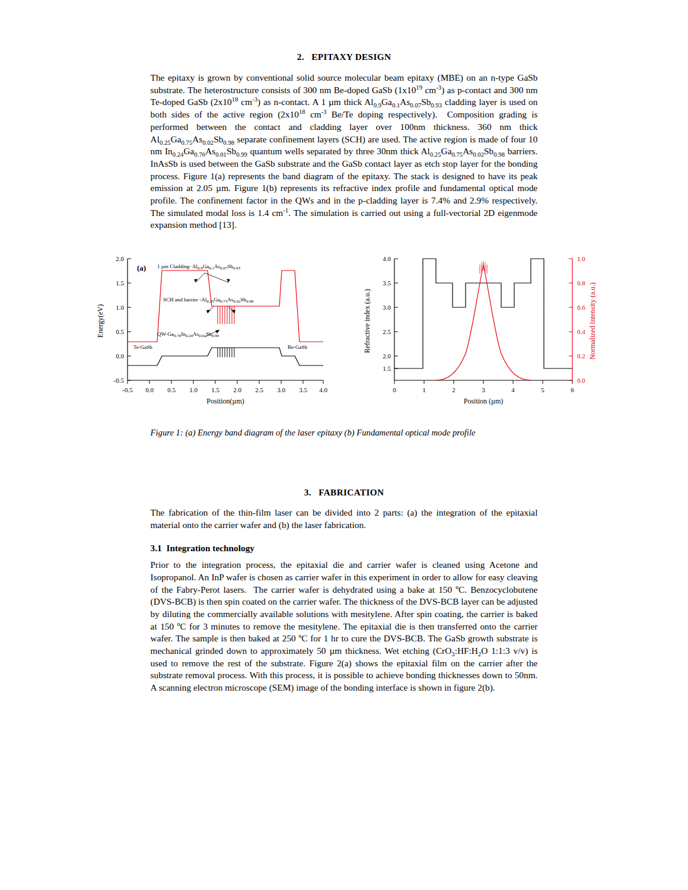2. EPITAXY DESIGN
The epitaxy is grown by conventional solid source molecular beam epitaxy (MBE) on an n-type GaSb substrate. The heterostructure consists of 300 nm Be-doped GaSb (1x1019 cm-3) as p-contact and 300 nm Te-doped GaSb (2x1018 cm-3) as n-contact. A 1 µm thick Al0.9Ga0.1As0.07Sb0.93 cladding layer is used on both sides of the active region (2x1018 cm-3 Be/Te doping respectively). Composition grading is performed between the contact and cladding layer over 100nm thickness. 360 nm thick Al0.25Ga0.75As0.02Sb0.98 separate confinement layers (SCH) are used. The active region is made of four 10 nm In0.24Ga0.76As0.01Sb0.99 quantum wells separated by three 30nm thick Al0.25Ga0.75As0.02Sb0.98 barriers. InAsSb is used between the GaSb substrate and the GaSb contact layer as etch stop layer for the bonding process. Figure 1(a) represents the band diagram of the epitaxy. The stack is designed to have its peak emission at 2.05 µm. Figure 1(b) represents its refractive index profile and fundamental optical mode profile. The confinement factor in the QWs and in the p-cladding layer is 7.4% and 2.9% respectively. The simulated modal loss is 1.4 cm-1. The simulation is carried out using a full-vectorial 2D eigenmode expansion method [13].
2.0 1.5 1.0 0.5 0.0 -0.5 -0.5 0.0 0.5 1.0 1.5 2.0 2.5 3.0 3.5 4.0 Position(µm) Energy(eV) (a) 1 µm Cladding- Al0.9Ga0.1As0.07Sb0.93 SCH and barrier -Al0.25Ga0.75As0.02Sb0.98 Te-GaSb Be-GaSb QW-Ga0.76In0.24As0.01Sb0.99
4.0 3.5 3.0 2.5 2.0 1.5 1.0 0.8 0.6 0.4 0.2 0.0 0 1 2 3 4 5 6 Position (µm) Refractive index (a.u.) Normalized Intensity (a.u.)
Figure 1: (a) Energy band diagram of the laser epitaxy (b) Fundamental optical mode profile
3. FABRICATION
The fabrication of the thin-film laser can be divided into 2 parts: (a) the integration of the epitaxial material onto the carrier wafer and (b) the laser fabrication.
3.1 Integration technology
Prior to the integration process, the epitaxial die and carrier wafer is cleaned using Acetone and Isopropanol. An InP wafer is chosen as carrier wafer in this experiment in order to allow for easy cleaving of the Fabry-Perot lasers. The carrier wafer is dehydrated using a bake at 150 ºC. Benzocyclobutene (DVS-BCB) is then spin coated on the carrier wafer. The thickness of the DVS-BCB layer can be adjusted by diluting the commercially available solutions with mesitylene. After spin coating, the carrier is baked at 150 ºC for 3 minutes to remove the mesitylene. The epitaxial die is then transferred onto the carrier wafer. The sample is then baked at 250 ºC for 1 hr to cure the DVS-BCB. The GaSb growth substrate is mechanical grinded down to approximately 50 µm thickness. Wet etching (CrO3:HF:H2O 1:1:3 v/v) is used to remove the rest of the substrate. Figure 2(a) shows the epitaxial film on the carrier after the substrate removal process. With this process, it is possible to achieve bonding thicknesses down to 50nm. A scanning electron microscope (SEM) image of the bonding interface is shown in figure 2(b).